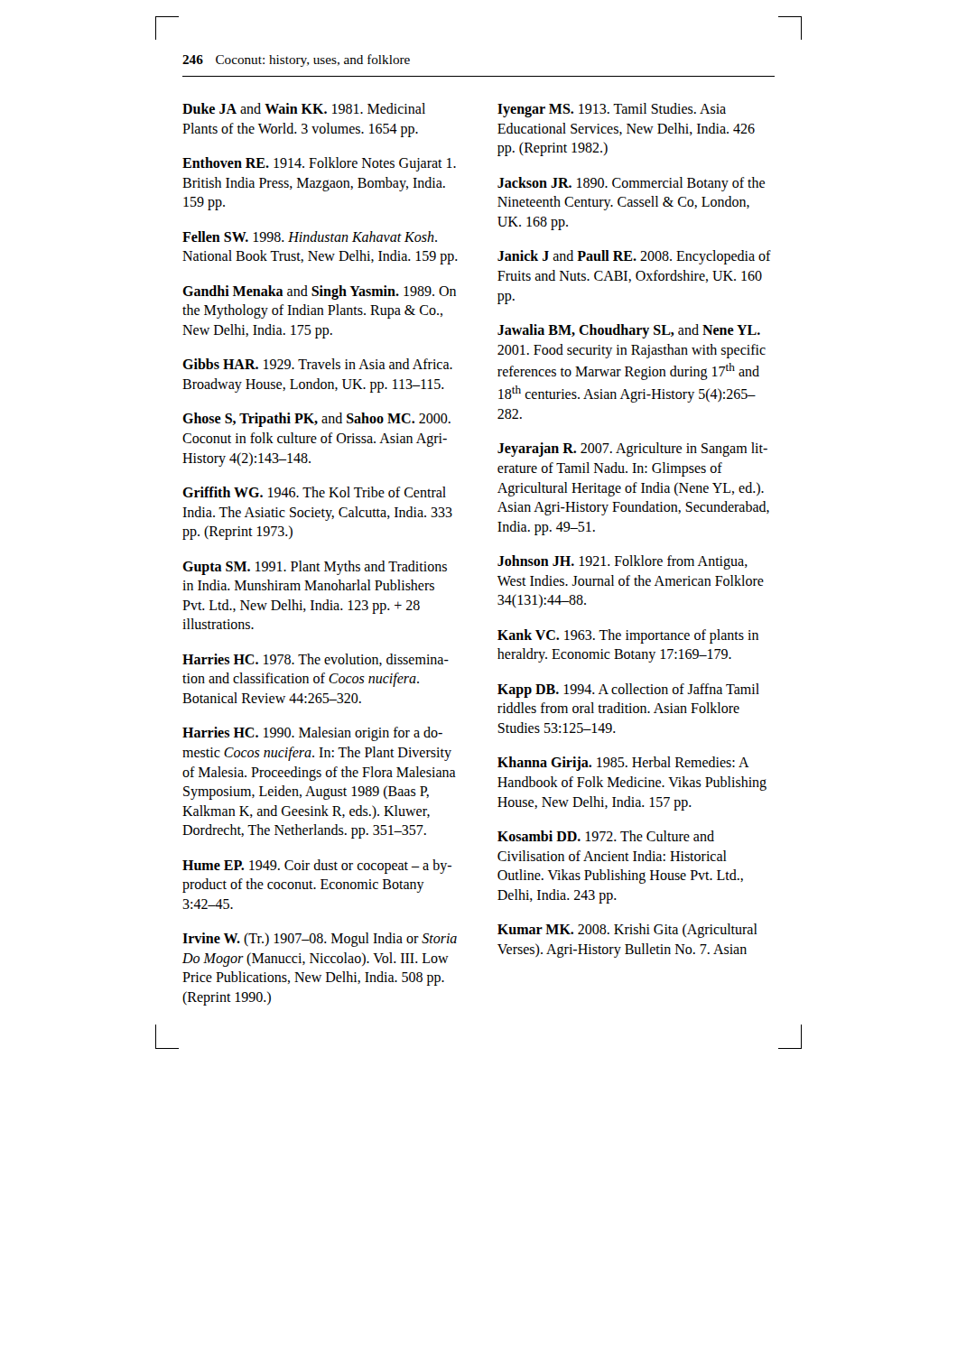246 Coconut: history, uses, and folklore
Duke JA and Wain KK. 1981. Medicinal Plants of the World. 3 volumes. 1654 pp.
Enthoven RE. 1914. Folklore Notes Gujarat 1. British India Press, Mazgaon, Bombay, India. 159 pp.
Fellen SW. 1998. Hindustan Kahavat Kosh. National Book Trust, New Delhi, India. 159 pp.
Gandhi Menaka and Singh Yasmin. 1989. On the Mythology of Indian Plants. Rupa & Co., New Delhi, India. 175 pp.
Gibbs HAR. 1929. Travels in Asia and Africa. Broadway House, London, UK. pp. 113–115.
Ghose S, Tripathi PK, and Sahoo MC. 2000. Coconut in folk culture of Orissa. Asian Agri-History 4(2):143–148.
Griffith WG. 1946. The Kol Tribe of Central India. The Asiatic Society, Calcutta, India. 333 pp. (Reprint 1973.)
Gupta SM. 1991. Plant Myths and Traditions in India. Munshiram Manoharlal Publishers Pvt. Ltd., New Delhi, India. 123 pp. + 28 illustrations.
Harries HC. 1978. The evolution, dissemination and classification of Cocos nucifera. Botanical Review 44:265–320.
Harries HC. 1990. Malesian origin for a domestic Cocos nucifera. In: The Plant Diversity of Malesia. Proceedings of the Flora Malesiana Symposium, Leiden, August 1989 (Baas P, Kalkman K, and Geesink R, eds.). Kluwer, Dordrecht, The Netherlands. pp. 351–357.
Hume EP. 1949. Coir dust or cocopeat – a by-product of the coconut. Economic Botany 3:42–45.
Irvine W. (Tr.) 1907–08. Mogul India or Storia Do Mogor (Manucci, Niccolao). Vol. III. Low Price Publications, New Delhi, India. 508 pp. (Reprint 1990.)
Iyengar MS. 1913. Tamil Studies. Asia Educational Services, New Delhi, India. 426 pp. (Reprint 1982.)
Jackson JR. 1890. Commercial Botany of the Nineteenth Century. Cassell & Co, London, UK. 168 pp.
Janick J and Paull RE. 2008. Encyclopedia of Fruits and Nuts. CABI, Oxfordshire, UK. 160 pp.
Jawalia BM, Choudhary SL, and Nene YL. 2001. Food security in Rajasthan with specific references to Marwar Region during 17th and 18th centuries. Asian Agri-History 5(4):265–282.
Jeyarajan R. 2007. Agriculture in Sangam literature of Tamil Nadu. In: Glimpses of Agricultural Heritage of India (Nene YL, ed.). Asian Agri-History Foundation, Secunderabad, India. pp. 49–51.
Johnson JH. 1921. Folklore from Antigua, West Indies. Journal of the American Folklore 34(131):44–88.
Kank VC. 1963. The importance of plants in heraldry. Economic Botany 17:169–179.
Kapp DB. 1994. A collection of Jaffna Tamil riddles from oral tradition. Asian Folklore Studies 53:125–149.
Khanna Girija. 1985. Herbal Remedies: A Handbook of Folk Medicine. Vikas Publishing House, New Delhi, India. 157 pp.
Kosambi DD. 1972. The Culture and Civilisation of Ancient India: Historical Outline. Vikas Publishing House Pvt. Ltd., Delhi, India. 243 pp.
Kumar MK. 2008. Krishi Gita (Agricultural Verses). Agri-History Bulletin No. 7. Asian